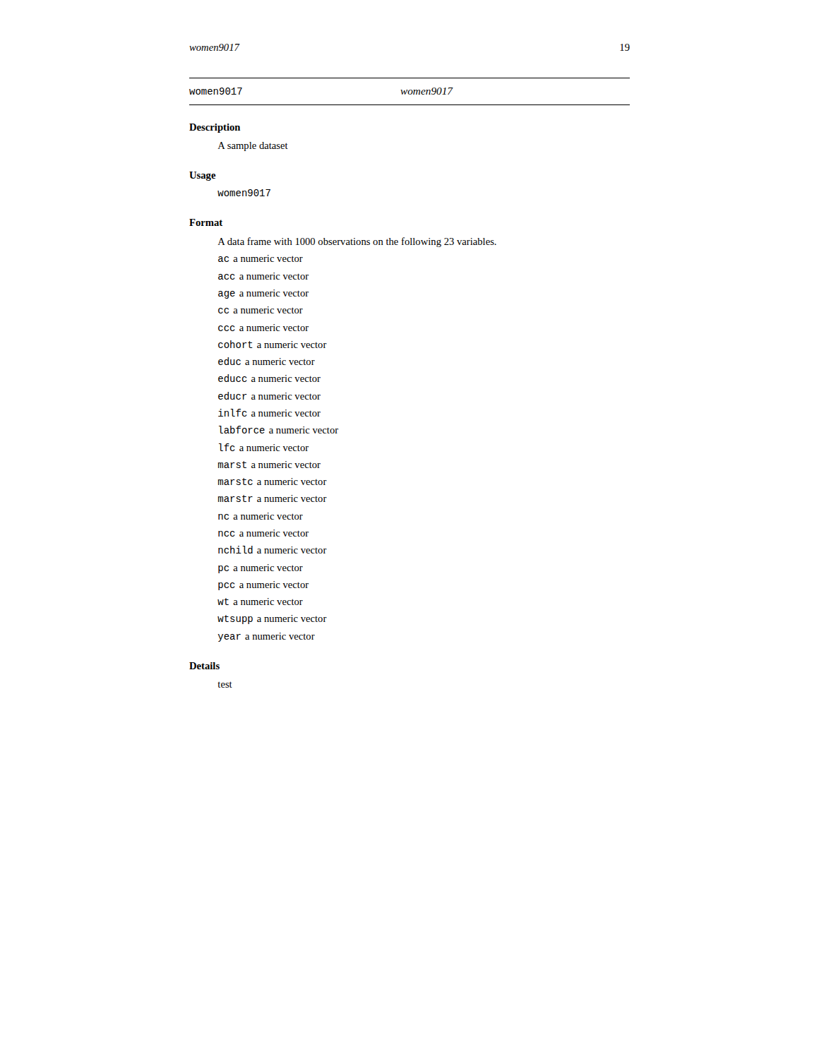women9017 19
women9017 women9017
Description
A sample dataset
Usage
women9017
Format
A data frame with 1000 observations on the following 23 variables.
ac
a numeric vector
acc
a numeric vector
age
a numeric vector
cc
a numeric vector
ccc
a numeric vector
cohort
a numeric vector
educ
a numeric vector
educc
a numeric vector
educr
a numeric vector
inlfc
a numeric vector
labforce
a numeric vector
lfc
a numeric vector
marst
a numeric vector
marstc
a numeric vector
marstr
a numeric vector
nc
a numeric vector
ncc
a numeric vector
nchild
a numeric vector
pc
a numeric vector
pcc
a numeric vector
wt
a numeric vector
wtsupp
a numeric vector
year
a numeric vector
Details
test